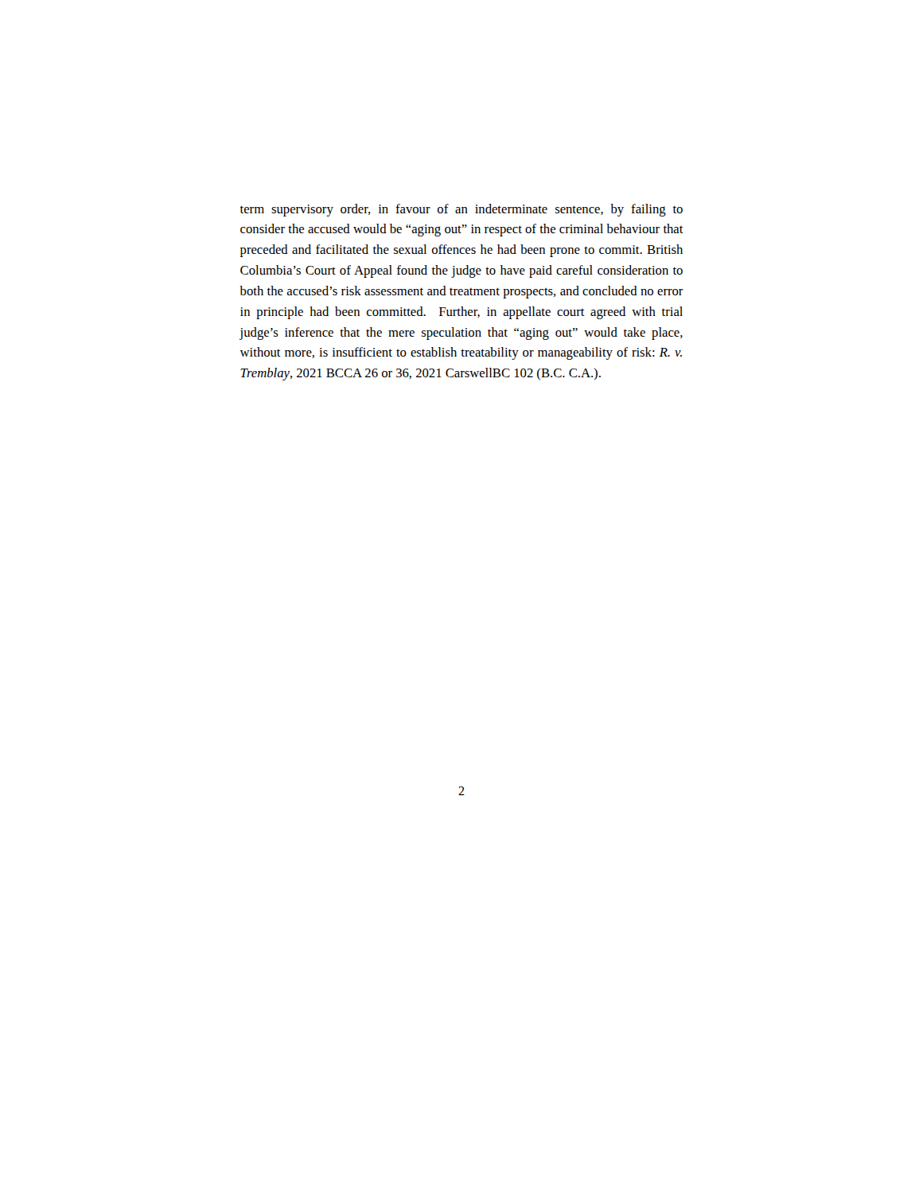term supervisory order, in favour of an indeterminate sentence, by failing to consider the accused would be “aging out” in respect of the criminal behaviour that preceded and facilitated the sexual offences he had been prone to commit. British Columbia’s Court of Appeal found the judge to have paid careful consideration to both the accused’s risk assessment and treatment prospects, and concluded no error in principle had been committed. Further, in appellate court agreed with trial judge’s inference that the mere speculation that “aging out” would take place, without more, is insufficient to establish treatability or manageability of risk: R. v. Tremblay, 2021 BCCA 26 or 36, 2021 CarswellBC 102 (B.C. C.A.).
2